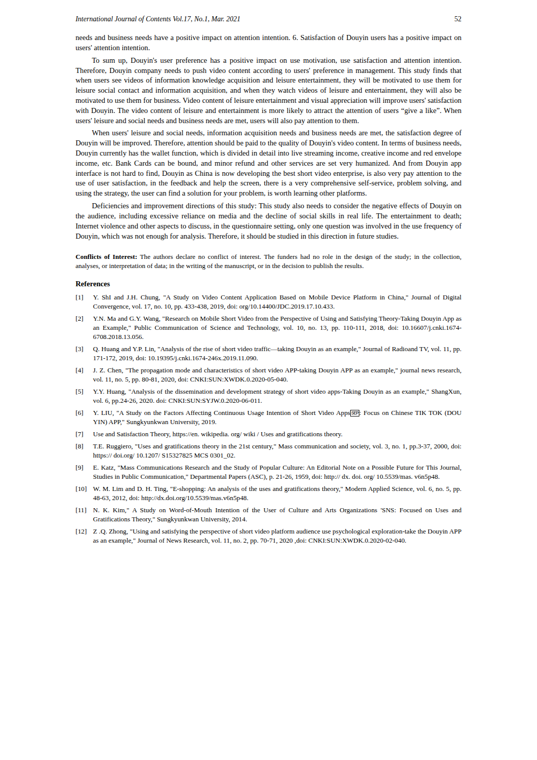International Journal of Contents Vol.17, No.1, Mar. 2021 52
needs and business needs have a positive impact on attention intention. 6. Satisfaction of Douyin users has a positive impact on users' attention intention.
To sum up, Douyin's user preference has a positive impact on use motivation, use satisfaction and attention intention. Therefore, Douyin company needs to push video content according to users' preference in management. This study finds that when users see videos of information knowledge acquisition and leisure entertainment, they will be motivated to use them for leisure social contact and information acquisition, and when they watch videos of leisure and entertainment, they will also be motivated to use them for business. Video content of leisure entertainment and visual appreciation will improve users' satisfaction with Douyin. The video content of leisure and entertainment is more likely to attract the attention of users “give a like”. When users' leisure and social needs and business needs are met, users will also pay attention to them.
When users' leisure and social needs, information acquisition needs and business needs are met, the satisfaction degree of Douyin will be improved. Therefore, attention should be paid to the quality of Douyin's video content. In terms of business needs, Douyin currently has the wallet function, which is divided in detail into live streaming income, creative income and red envelope income, etc. Bank Cards can be bound, and minor refund and other services are set very humanized. And from Douyin app interface is not hard to find, Douyin as China is now developing the best short video enterprise, is also very pay attention to the use of user satisfaction, in the feedback and help the screen, there is a very comprehensive self-service, problem solving, and using the strategy, the user can find a solution for your problem, is worth learning other platforms.
Deficiencies and improvement directions of this study: This study also needs to consider the negative effects of Douyin on the audience, including excessive reliance on media and the decline of social skills in real life. The entertainment to death; Internet violence and other aspects to discuss, in the questionnaire setting, only one question was involved in the use frequency of Douyin, which was not enough for analysis. Therefore, it should be studied in this direction in future studies.
Conflicts of Interest: The authors declare no conflict of interest. The funders had no role in the design of the study; in the collection, analyses, or interpretation of data; in the writing of the manuscript, or in the decision to publish the results.
References
Y. ShI and J.H. Chung, "A Study on Video Content Application Based on Mobile Device Platform in China," Journal of Digital Convergence, vol. 17, no. 10, pp. 433-438, 2019, doi: org/10.14400/JDC.2019.17.10.433.
Y.N. Ma and G.Y. Wang, "Research on Mobile Short Video from the Perspective of Using and Satisfying Theory-Taking Douyin App as an Example," Public Communication of Science and Technology, vol. 10, no. 13, pp. 110-111, 2018, doi: 10.16607/j.cnki.1674-6708.2018.13.056.
Q. Huang and Y.P. Lin, "Analysis of the rise of short video traffic—taking Douyin as an example," Journal of Radioand TV, vol. 11, pp. 171-172, 2019, doi: 10.19395/j.cnki.1674-246x.2019.11.090.
J. Z. Chen, "The propagation mode and characteristics of short video APP-taking Douyin APP as an example," journal news research, vol. 11, no. 5, pp. 80-81, 2020, doi: CNKI:SUN:XWDK.0.2020-05-040.
Y.Y. Huang, "Analysis of the dissemination and development strategy of short video apps-Taking Douyin as an example," ShangXun, vol. 6, pp.24-26, 2020. doi: CNKI:SUN:SYJW.0.2020-06-011.
Y. LIU, "A Study on the Factors Affecting Continuous Usage Intention of Short Video AppsSEP: Focus on Chinese TIK TOK (DOU YIN) APP," Sungkyunkwan University, 2019.
Use and Satisfaction Theory, https://en. wikipedia. org/ wiki / Uses and gratifications theory.
T.E. Ruggiero, "Uses and gratifications theory in the 21st century," Mass communication and society, vol. 3, no. 1, pp.3-37, 2000, doi: https:// doi.org/ 10.1207/ S15327825 MCS 0301_02.
E. Katz, "Mass Communications Research and the Study of Popular Culture: An Editorial Note on a Possible Future for This Journal, Studies in Public Communication," Departmental Papers (ASC), p. 21-26, 1959, doi: http:// dx. doi. org/ 10.5539/mas. v6n5p48.
W. M. Lim and D. H. Ting, "E-shopping: An analysis of the uses and gratifications theory," Modern Applied Science, vol. 6, no. 5, pp. 48-63, 2012, doi: http://dx.doi.org/10.5539/mas.v6n5p48.
N. K. Kim," A Study on Word-of-Mouth Intention of the User of Culture and Arts Organizations 'SNS: Focused on Uses and Gratifications Theory," Sungkyunkwan University, 2014.
Z .Q. Zhong, "Using and satisfying the perspective of short video platform audience use psychological exploration-take the Douyin APP as an example," Journal of News Research, vol. 11, no. 2, pp. 70-71, 2020 ,doi: CNKI:SUN:XWDK.0.2020-02-040.